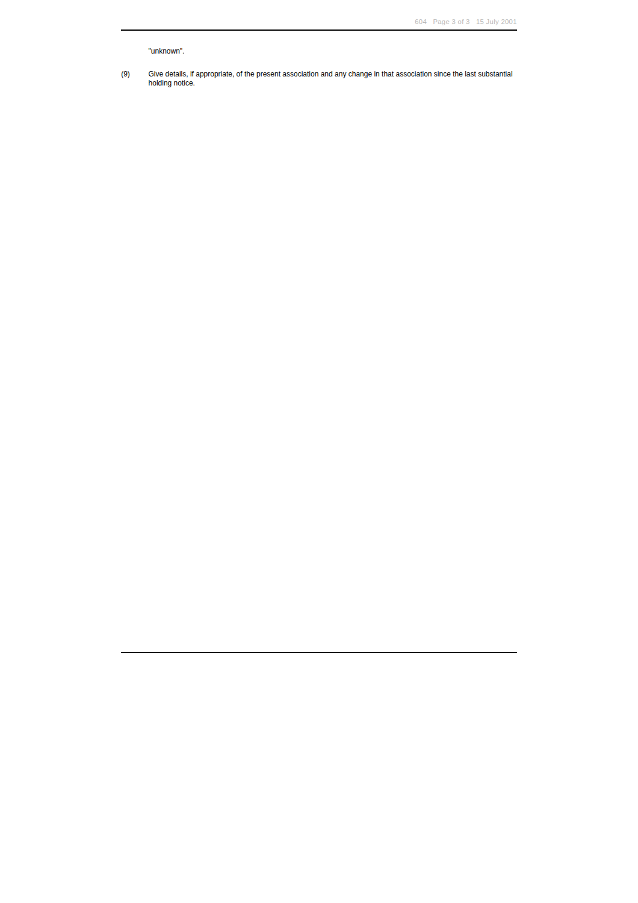604 Page 3 of 3 15 July 2001
"unknown".
(9)
Give details, if appropriate, of the present association and any change in that association since the last substantial holding notice.